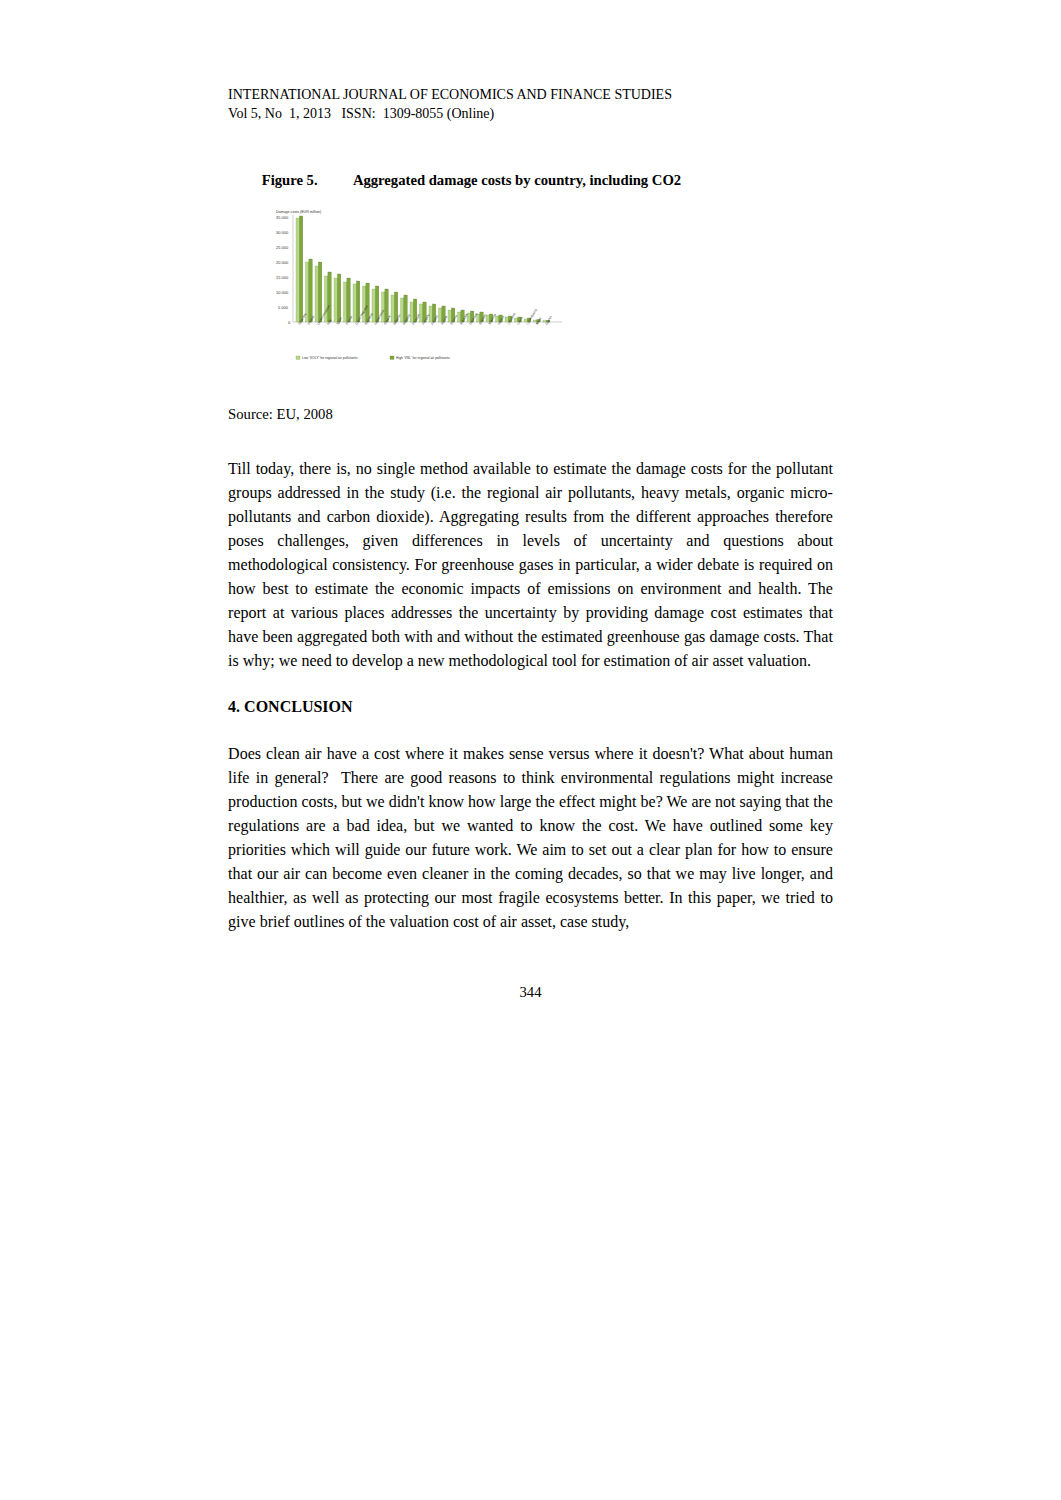INTERNATIONAL JOURNAL OF ECONOMICS AND FINANCE STUDIES
Vol 5, No 1, 2013 ISSN: 1309-8055 (Online)
Figure 5. Aggregated damage costs by country, including CO2
Damage costs (EUR million) 35 000 30 000 25 000 20 000 15 000 10 000 5 000 0 Germany Poland United Kingdom Italy Spain France Czech Republic Romania Netherlands Greece Belgium Bulgaria Portugal Hungary Finland Austria Estonia Slovakia Denmark Sweden Slovenia Ireland Lithuania Latvia Luxembourg Malta Cyprus Low 'VOLY' for regional air pollutants High 'VSL' for regional air pollutants
Source: EU, 2008
Till today, there is, no single method available to estimate the damage costs for the pollutant groups addressed in the study (i.e. the regional air pollutants, heavy metals, organic micro-pollutants and carbon dioxide). Aggregating results from the different approaches therefore poses challenges, given differences in levels of uncertainty and questions about methodological consistency. For greenhouse gases in particular, a wider debate is required on how best to estimate the economic impacts of emissions on environment and health. The report at various places addresses the uncertainty by providing damage cost estimates that have been aggregated both with and without the estimated greenhouse gas damage costs. That is why; we need to develop a new methodological tool for estimation of air asset valuation.
4. CONCLUSION
Does clean air have a cost where it makes sense versus where it doesn't? What about human life in general? There are good reasons to think environmental regulations might increase production costs, but we didn't know how large the effect might be? We are not saying that the regulations are a bad idea, but we wanted to know the cost. We have outlined some key priorities which will guide our future work. We aim to set out a clear plan for how to ensure that our air can become even cleaner in the coming decades, so that we may live longer, and healthier, as well as protecting our most fragile ecosystems better. In this paper, we tried to give brief outlines of the valuation cost of air asset, case study,
344